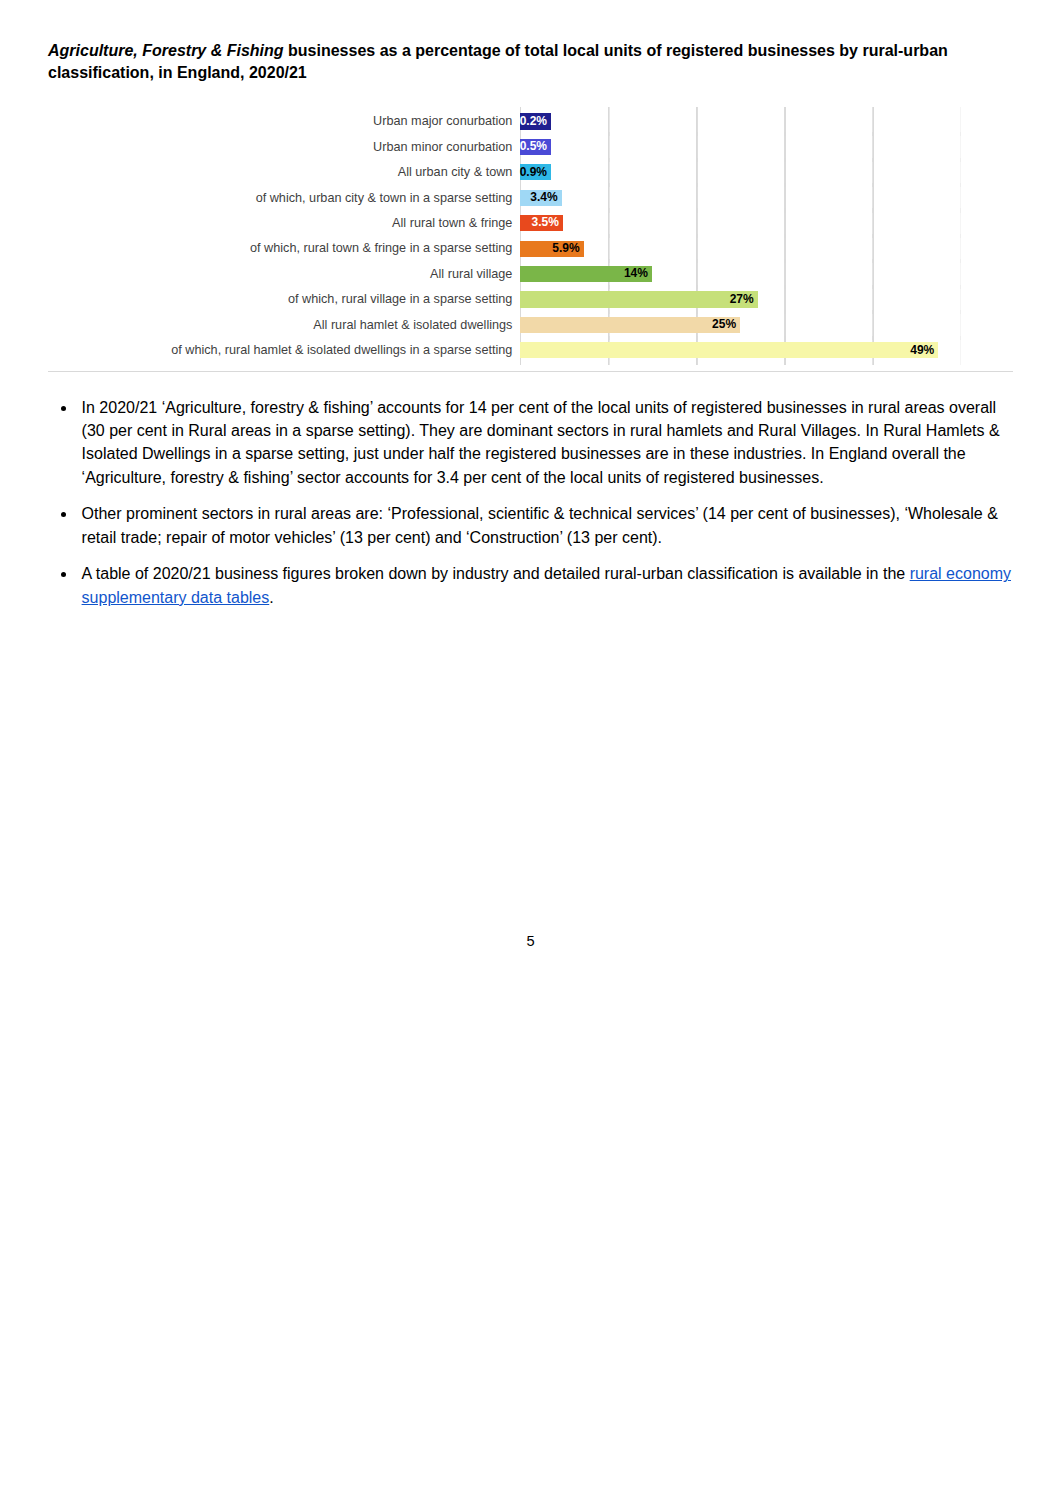Agriculture, Forestry & Fishing businesses as a percentage of total local units of registered businesses by rural-urban classification, in England, 2020/21
Urban major conurbation
0.2%
Urban minor conurbation
0.5%
All urban city & town
0.9%
of which, urban city & town in a sparse setting
3.4%
All rural town & fringe
3.5%
of which, rural town & fringe in a sparse setting
5.9%
All rural village
14%
of which, rural village in a sparse setting
27%
All rural hamlet & isolated dwellings
25%
of which, rural hamlet & isolated dwellings in a sparse setting
49%
In 2020/21 ‘Agriculture, forestry & fishing’ accounts for 14 per cent of the local units of registered businesses in rural areas overall (30 per cent in Rural areas in a sparse setting). They are dominant sectors in rural hamlets and Rural Villages. In Rural Hamlets & Isolated Dwellings in a sparse setting, just under half the registered businesses are in these industries. In England overall the ‘Agriculture, forestry & fishing’ sector accounts for 3.4 per cent of the local units of registered businesses.
Other prominent sectors in rural areas are: ‘Professional, scientific & technical services’ (14 per cent of businesses), ‘Wholesale & retail trade; repair of motor vehicles’ (13 per cent) and ‘Construction’ (13 per cent).
A table of 2020/21 business figures broken down by industry and detailed rural-urban classification is available in the rural economy supplementary data tables.
5